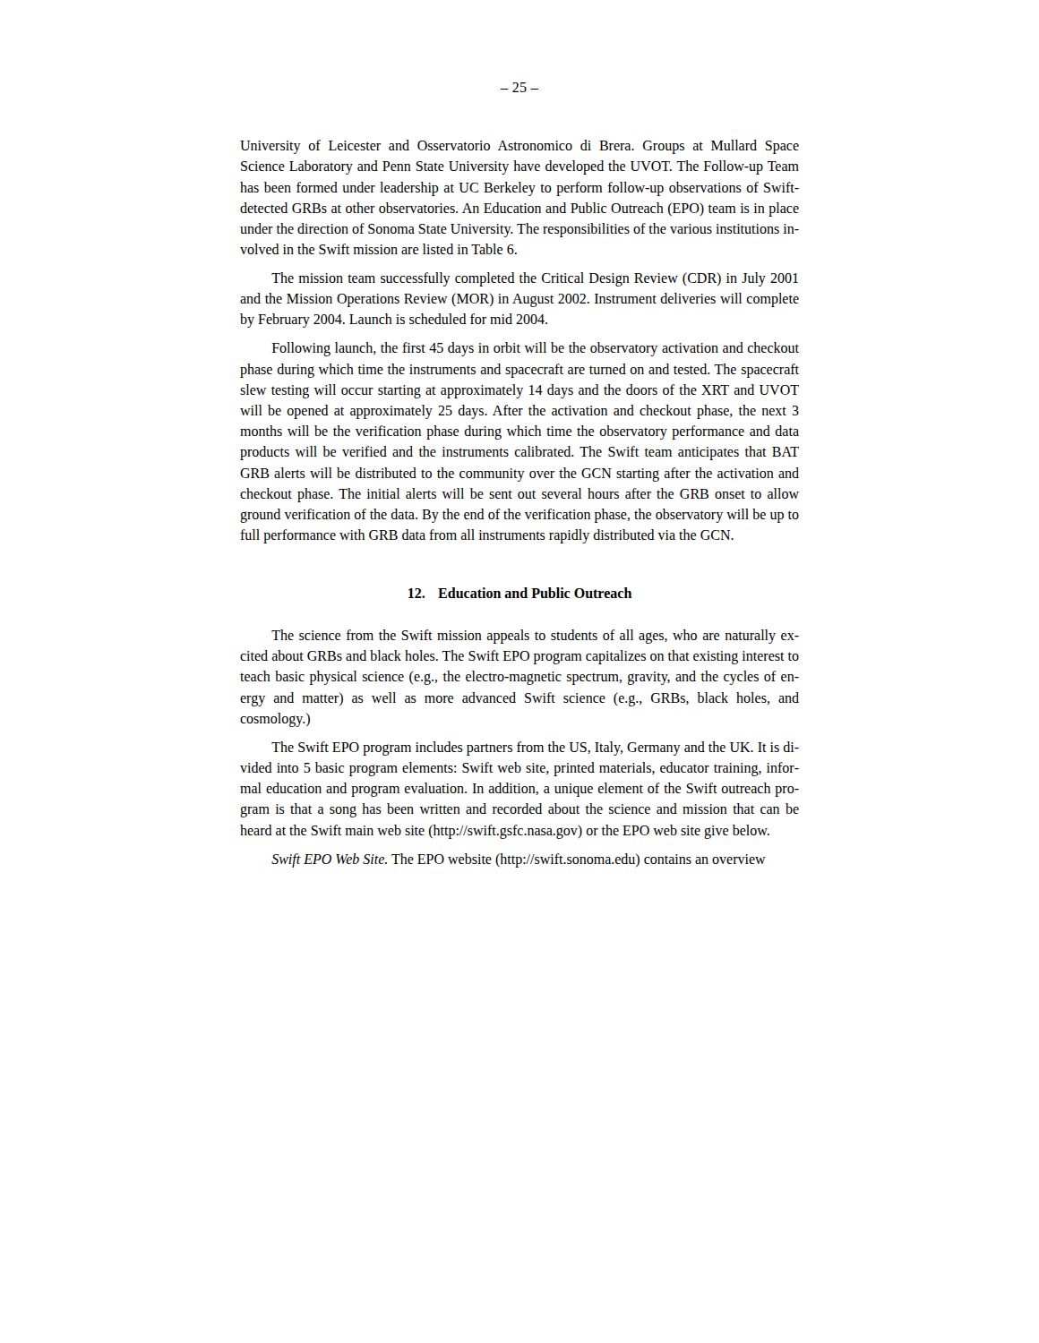– 25 –
University of Leicester and Osservatorio Astronomico di Brera. Groups at Mullard Space Science Laboratory and Penn State University have developed the UVOT. The Follow-up Team has been formed under leadership at UC Berkeley to perform follow-up observations of Swift-detected GRBs at other observatories. An Education and Public Outreach (EPO) team is in place under the direction of Sonoma State University. The responsibilities of the various institutions involved in the Swift mission are listed in Table 6.
The mission team successfully completed the Critical Design Review (CDR) in July 2001 and the Mission Operations Review (MOR) in August 2002. Instrument deliveries will complete by February 2004. Launch is scheduled for mid 2004.
Following launch, the first 45 days in orbit will be the observatory activation and checkout phase during which time the instruments and spacecraft are turned on and tested. The spacecraft slew testing will occur starting at approximately 14 days and the doors of the XRT and UVOT will be opened at approximately 25 days. After the activation and checkout phase, the next 3 months will be the verification phase during which time the observatory performance and data products will be verified and the instruments calibrated. The Swift team anticipates that BAT GRB alerts will be distributed to the community over the GCN starting after the activation and checkout phase. The initial alerts will be sent out several hours after the GRB onset to allow ground verification of the data. By the end of the verification phase, the observatory will be up to full performance with GRB data from all instruments rapidly distributed via the GCN.
12. Education and Public Outreach
The science from the Swift mission appeals to students of all ages, who are naturally excited about GRBs and black holes. The Swift EPO program capitalizes on that existing interest to teach basic physical science (e.g., the electro-magnetic spectrum, gravity, and the cycles of energy and matter) as well as more advanced Swift science (e.g., GRBs, black holes, and cosmology.)
The Swift EPO program includes partners from the US, Italy, Germany and the UK. It is divided into 5 basic program elements: Swift web site, printed materials, educator training, informal education and program evaluation. In addition, a unique element of the Swift outreach program is that a song has been written and recorded about the science and mission that can be heard at the Swift main web site (http://swift.gsfc.nasa.gov) or the EPO web site give below.
Swift EPO Web Site. The EPO website (http://swift.sonoma.edu) contains an overview